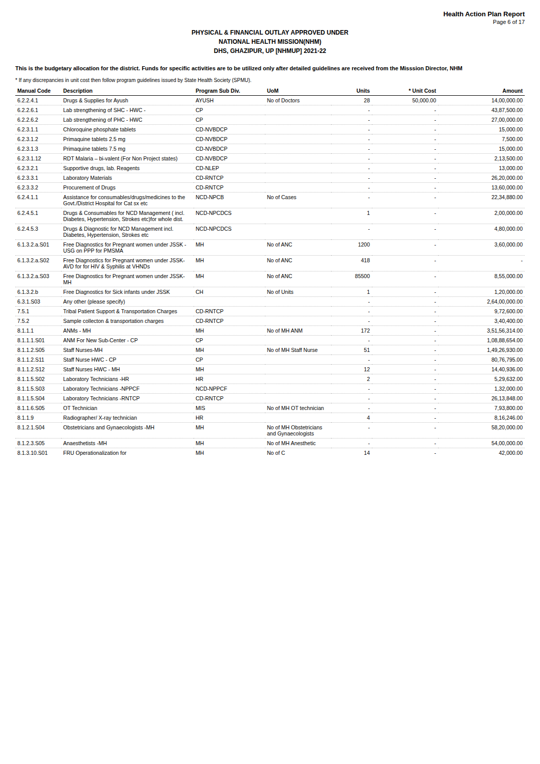Health Action Plan Report
Page 6 of 17
PHYSICAL & FINANCIAL OUTLAY APPROVED UNDER
NATIONAL HEALTH MISSION(NHM)
DHS, GHAZIPUR, UP [NHMUP] 2021-22
This is the budgetary allocation for the district. Funds for specific activities are to be utilized only after detailed guidelines are received from the Misssion Director, NHM
* If any discrepancies in unit cost then follow program guidelines issued by State Health Society (SPMU).
| Manual Code | Description | Program Sub Div. | UoM | Units | * Unit Cost | Amount |
| --- | --- | --- | --- | --- | --- | --- |
| 6.2.2.4.1 | Drugs & Supplies for Ayush | AYUSH | No of Doctors | 28 | 50,000.00 | 14,00,000.00 |
| 6.2.2.6.1 | Lab strengthening of SHC - HWC - | CP | | - | - | 43,87,500.00 |
| 6.2.2.6.2 | Lab strengthening of PHC - HWC | CP | | - | - | 27,00,000.00 |
| 6.2.3.1.1 | Chloroquine phosphate tablets | CD-NVBDCP | | - | - | 15,000.00 |
| 6.2.3.1.2 | Primaquine tablets 2.5 mg | CD-NVBDCP | | - | - | 7,500.00 |
| 6.2.3.1.3 | Primaquine tablets 7.5 mg | CD-NVBDCP | | - | - | 15,000.00 |
| 6.2.3.1.12 | RDT Malaria – bi-valent (For Non Project states) | CD-NVBDCP | | - | - | 2,13,500.00 |
| 6.2.3.2.1 | Supportive drugs, lab. Reagents | CD-NLEP | | - | - | 13,000.00 |
| 6.2.3.3.1 | Laboratory Materials | CD-RNTCP | | - | - | 26,20,000.00 |
| 6.2.3.3.2 | Procurement of Drugs | CD-RNTCP | | - | - | 13,60,000.00 |
| 6.2.4.1.1 | Assistance for consumables/drugs/medicines to the Govt./District Hospital for Cat sx etc | NCD-NPCB | No of Cases | - | - | 22,34,880.00 |
| 6.2.4.5.1 | Drugs & Consumables for NCD Management ( incl. Diabetes, Hypertension, Strokes etc)for whole dist. | NCD-NPCDCS | | 1 | - | 2,00,000.00 |
| 6.2.4.5.3 | Drugs & Diagnostic for NCD Management incl. Diabetes, Hypertension, Strokes etc | NCD-NPCDCS | | - | - | 4,80,000.00 |
| 6.1.3.2.a.S01 | Free Diagnostics for Pregnant women under JSSK - USG on PPP for PMSMA | MH | No of ANC | 1200 | - | 3,60,000.00 |
| 6.1.3.2.a.S02 | Free Diagnostics for Pregnant women under JSSK- AVD for for HIV & Syphilis at VHNDs | MH | No of ANC | 418 | - | - |
| 6.1.3.2.a.S03 | Free Diagnostics for Pregnant women under JSSK-MH | MH | No of ANC | 85500 | - | 8,55,000.00 |
| 6.1.3.2.b | Free Diagnostics for Sick infants under JSSK | CH | No of Units | 1 | - | 1,20,000.00 |
| 6.3.1.S03 | Any other (please specify) | | | - | - | 2,64,00,000.00 |
| 7.5.1 | Tribal Patient Support & Transportation Charges | CD-RNTCP | | - | - | 9,72,600.00 |
| 7.5.2 | Sample collecton & transportation charges | CD-RNTCP | | - | - | 3,40,400.00 |
| 8.1.1.1 | ANMs - MH | MH | No of MH ANM | 172 | - | 3,51,56,314.00 |
| 8.1.1.1.S01 | ANM For New Sub-Center - CP | CP | | - | - | 1,08,88,654.00 |
| 8.1.1.2.S05 | Staff Nurses-MH | MH | No of MH Staff Nurse | 51 | - | 1,49,26,930.00 |
| 8.1.1.2.S11 | Staff Nurse HWC - CP | CP | | - | - | 80,76,795.00 |
| 8.1.1.2.S12 | Staff Nurses HWC - MH | MH | | 12 | - | 14,40,936.00 |
| 8.1.1.5.S02 | Laboratory Technicians -HR | HR | | 2 | - | 5,29,632.00 |
| 8.1.1.5.S03 | Laboratory Technicians -NPPCF | NCD-NPPCF | | - | - | 1,32,000.00 |
| 8.1.1.5.S04 | Laboratory Technicians -RNTCP | CD-RNTCP | | - | - | 26,13,848.00 |
| 8.1.1.6.S05 | OT Technician | MIS | No of MH OT technician | - | - | 7,93,800.00 |
| 8.1.1.9 | Radiographer/ X-ray technician | HR | | 4 | - | 8,16,246.00 |
| 8.1.2.1.S04 | Obstetricians and Gynaecologists -MH | MH | No of MH Obstetricians and Gynaecologists | - | - | 58,20,000.00 |
| 8.1.2.3.S05 | Anaesthetists -MH | MH | No of MH Anesthetic | - | - | 54,00,000.00 |
| 8.1.3.10.S01 | FRU Operationalization for | MH | No of C | 14 | - | 42,000.00 |